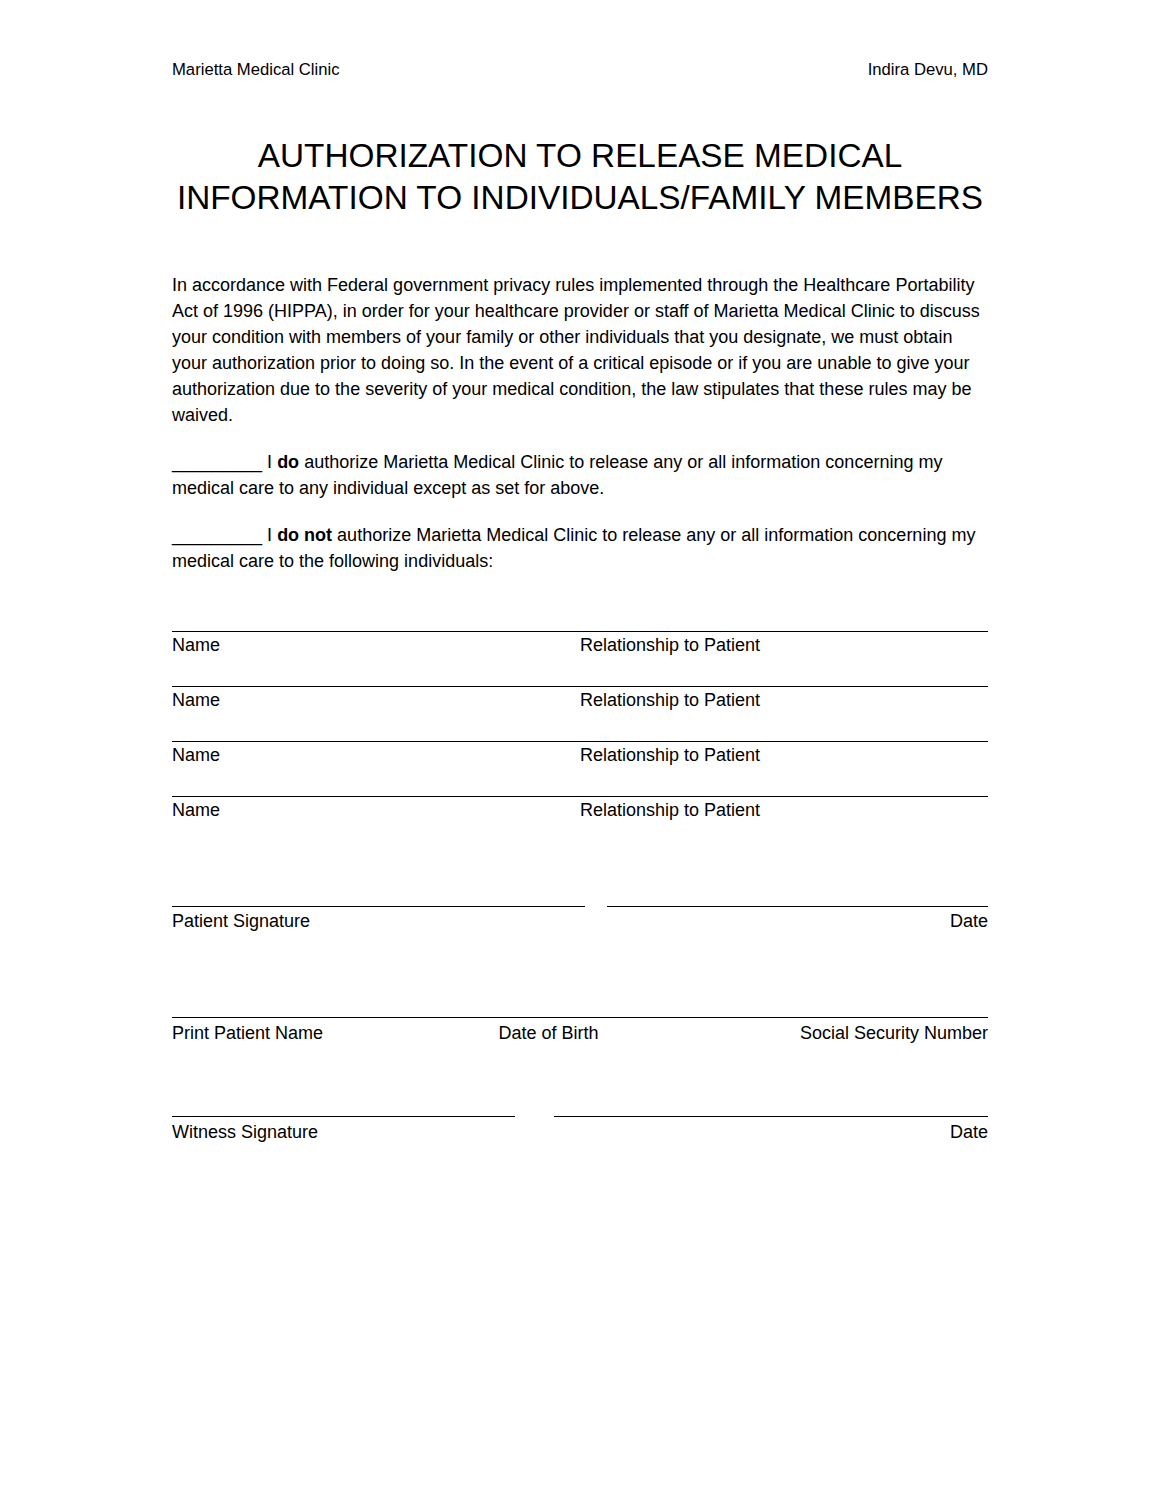Marietta Medical Clinic Indira Devu, MD
AUTHORIZATION TO RELEASE MEDICAL INFORMATION TO INDIVIDUALS/FAMILY MEMBERS
In accordance with Federal government privacy rules implemented through the Healthcare Portability Act of 1996 (HIPPA), in order for your healthcare provider or staff of Marietta Medical Clinic to discuss your condition with members of your family or other individuals that you designate, we must obtain your authorization prior to doing so. In the event of a critical episode or if you are unable to give your authorization due to the severity of your medical condition, the law stipulates that these rules may be waived.
_________ I do authorize Marietta Medical Clinic to release any or all information concerning my medical care to any individual except as set for above.
_________ I do not authorize Marietta Medical Clinic to release any or all information concerning my medical care to the following individuals:
| Name | Relationship to Patient |
| Name | Relationship to Patient |
| Name | Relationship to Patient |
| Name | Relationship to Patient |
Patient Signature Date
Print Patient Name Date of Birth Social Security Number
Witness Signature Date